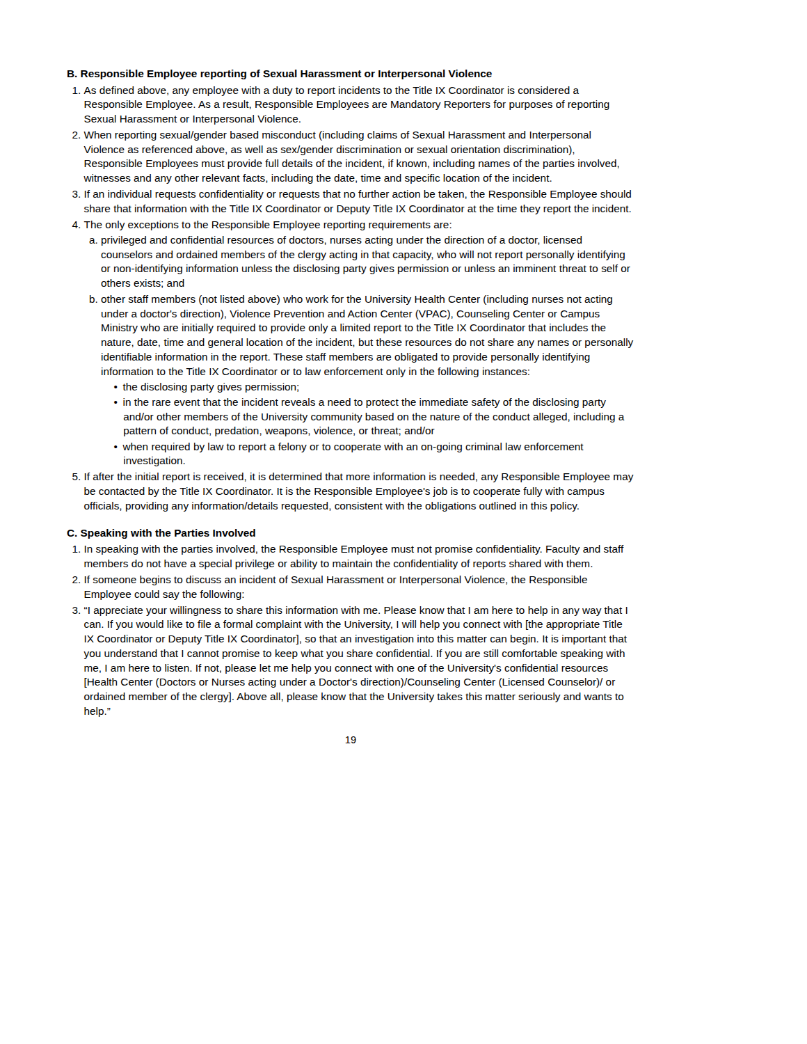B. Responsible Employee reporting of Sexual Harassment or Interpersonal Violence
As defined above, any employee with a duty to report incidents to the Title IX Coordinator is considered a Responsible Employee. As a result, Responsible Employees are Mandatory Reporters for purposes of reporting Sexual Harassment or Interpersonal Violence.
When reporting sexual/gender based misconduct (including claims of Sexual Harassment and Interpersonal Violence as referenced above, as well as sex/gender discrimination or sexual orientation discrimination), Responsible Employees must provide full details of the incident, if known, including names of the parties involved, witnesses and any other relevant facts, including the date, time and specific location of the incident.
If an individual requests confidentiality or requests that no further action be taken, the Responsible Employee should share that information with the Title IX Coordinator or Deputy Title IX Coordinator at the time they report the incident.
The only exceptions to the Responsible Employee reporting requirements are:
privileged and confidential resources of doctors, nurses acting under the direction of a doctor, licensed counselors and ordained members of the clergy acting in that capacity, who will not report personally identifying or non-identifying information unless the disclosing party gives permission or unless an imminent threat to self or others exists; and
other staff members (not listed above) who work for the University Health Center (including nurses not acting under a doctor's direction), Violence Prevention and Action Center (VPAC), Counseling Center or Campus Ministry who are initially required to provide only a limited report to the Title IX Coordinator that includes the nature, date, time and general location of the incident, but these resources do not share any names or personally identifiable information in the report. These staff members are obligated to provide personally identifying information to the Title IX Coordinator or to law enforcement only in the following instances:
the disclosing party gives permission;
in the rare event that the incident reveals a need to protect the immediate safety of the disclosing party and/or other members of the University community based on the nature of the conduct alleged, including a pattern of conduct, predation, weapons, violence, or threat; and/or
when required by law to report a felony or to cooperate with an on-going criminal law enforcement investigation.
If after the initial report is received, it is determined that more information is needed, any Responsible Employee may be contacted by the Title IX Coordinator. It is the Responsible Employee's job is to cooperate fully with campus officials, providing any information/details requested, consistent with the obligations outlined in this policy.
C. Speaking with the Parties Involved
In speaking with the parties involved, the Responsible Employee must not promise confidentiality. Faculty and staff members do not have a special privilege or ability to maintain the confidentiality of reports shared with them.
If someone begins to discuss an incident of Sexual Harassment or Interpersonal Violence, the Responsible Employee could say the following:
“I appreciate your willingness to share this information with me. Please know that I am here to help in any way that I can. If you would like to file a formal complaint with the University, I will help you connect with [the appropriate Title IX Coordinator or Deputy Title IX Coordinator], so that an investigation into this matter can begin. It is important that you understand that I cannot promise to keep what you share confidential. If you are still comfortable speaking with me, I am here to listen. If not, please let me help you connect with one of the University's confidential resources [Health Center (Doctors or Nurses acting under a Doctor's direction)/Counseling Center (Licensed Counselor)/ or ordained member of the clergy]. Above all, please know that the University takes this matter seriously and wants to help.”
19